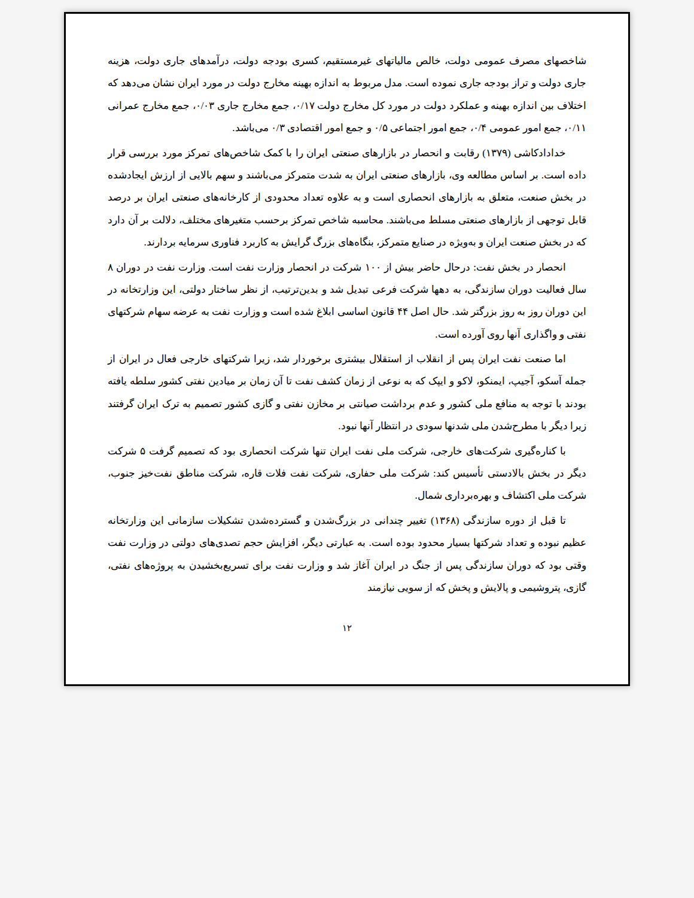شاخصهای مصرف عمومی دولت، خالص مالیاتهای غیرمستقیم، کسری بودجه دولت، درآمدهای جاری دولت، هزینه جاری دولت و تراز بودجه جاری نموده است. مدل مربوط به اندازه بهینه مخارج دولت در مورد ایران نشان می‌دهد که اختلاف بین اندازه بهینه و عملکرد دولت در مورد کل مخارج دولت ۰/۱۷، جمع مخارج جاری ۰/۰۳، جمع مخارج عمرانی ۰/۱۱، جمع امور عمومی ۰/۴، جمع امور اجتماعی ۰/۵ و جمع امور اقتصادی ۰/۳ می‌باشد.
خدادادکاشی (۱۳۷۹) رقابت و انحصار در بازارهای صنعتی ایران را با کمک شاخص‌های تمرکز مورد بررسی قرار داده است. بر اساس مطالعه وی، بازارهای صنعتی ایران به شدت متمرکز می‌باشند و سهم بالایی از ارزش ایجادشده در بخش صنعت، متعلق به بازارهای انحصاری است و به علاوه تعداد محدودی از کارخانه‌های صنعتی ایران بر درصد قابل توجهی از بازارهای صنعتی مسلط می‌باشند. محاسبه شاخص تمرکز برحسب متغیرهای مختلف، دلالت بر آن دارد که در بخش صنعت ایران و به‌ویژه در صنایع متمرکز، بنگاه‌های بزرگ گرایش به کاربرد فناوری سرمایه بردارند.
انحصار در بخش نفت: درحال حاضر بیش از ۱۰۰ شرکت در انحصار وزارت نفت است. وزارت نفت در دوران ۸ سال فعالیت دوران سازندگی، به دهها شرکت فرعی تبدیل شد و بدین‌ترتیب، از نظر ساختار دولتی، این وزارتخانه در این دوران روز به روز بزرگتر شد. حال اصل ۴۴ قانون اساسی ابلاغ شده است و وزارت نفت به عرضه سهام شرکتهای نفتی و واگذاری آنها روی آورده است.
اما صنعت نفت ایران پس از انقلاب از استقلال بیشتری برخوردار شد، زیرا شرکتهای خارجی فعال در ایران از جمله آسکو، آجیپ، ایمنکو، لاکو و ایپک که به نوعی از زمان کشف نفت تا آن زمان بر میادین نفتی کشور سلطه یافته بودند با توجه به منافع ملی کشور و عدم برداشت صیانتی بر مخازن نفتی و گازی کشور تصمیم به ترک ایران گرفتند زیرا دیگر با مطرح‌شدن ملی شدنها سودی در انتظار آنها نبود.
با کناره‌گیری شرکت‌های خارجی، شرکت ملی نفت ایران تنها شرکت انحصاری بود که تصمیم گرفت ۵ شرکت دیگر در بخش بالادستی تأسیس کند: شرکت ملی حفاری، شرکت نفت فلات قاره، شرکت مناطق نفت‌خیز جنوب، شرکت ملی اکتشاف و بهره‌برداری شمال.
تا قبل از دوره سازندگی (۱۳۶۸) تغییر چندانی در بزرگ‌شدن و گسترده‌شدن تشکیلات سازمانی این وزارتخانه عظیم نبوده و تعداد شرکتها بسیار محدود بوده است. به عبارتی دیگر، افزایش حجم تصدی‌های دولتی در وزارت نفت وقتی بود که دوران سازندگی پس از جنگ در ایران آغاز شد و وزارت نفت برای تسریع‌بخشیدن به پروژه‌های نفتی، گازی، پتروشیمی و پالایش و پخش که از سویی نیازمند
۱۲